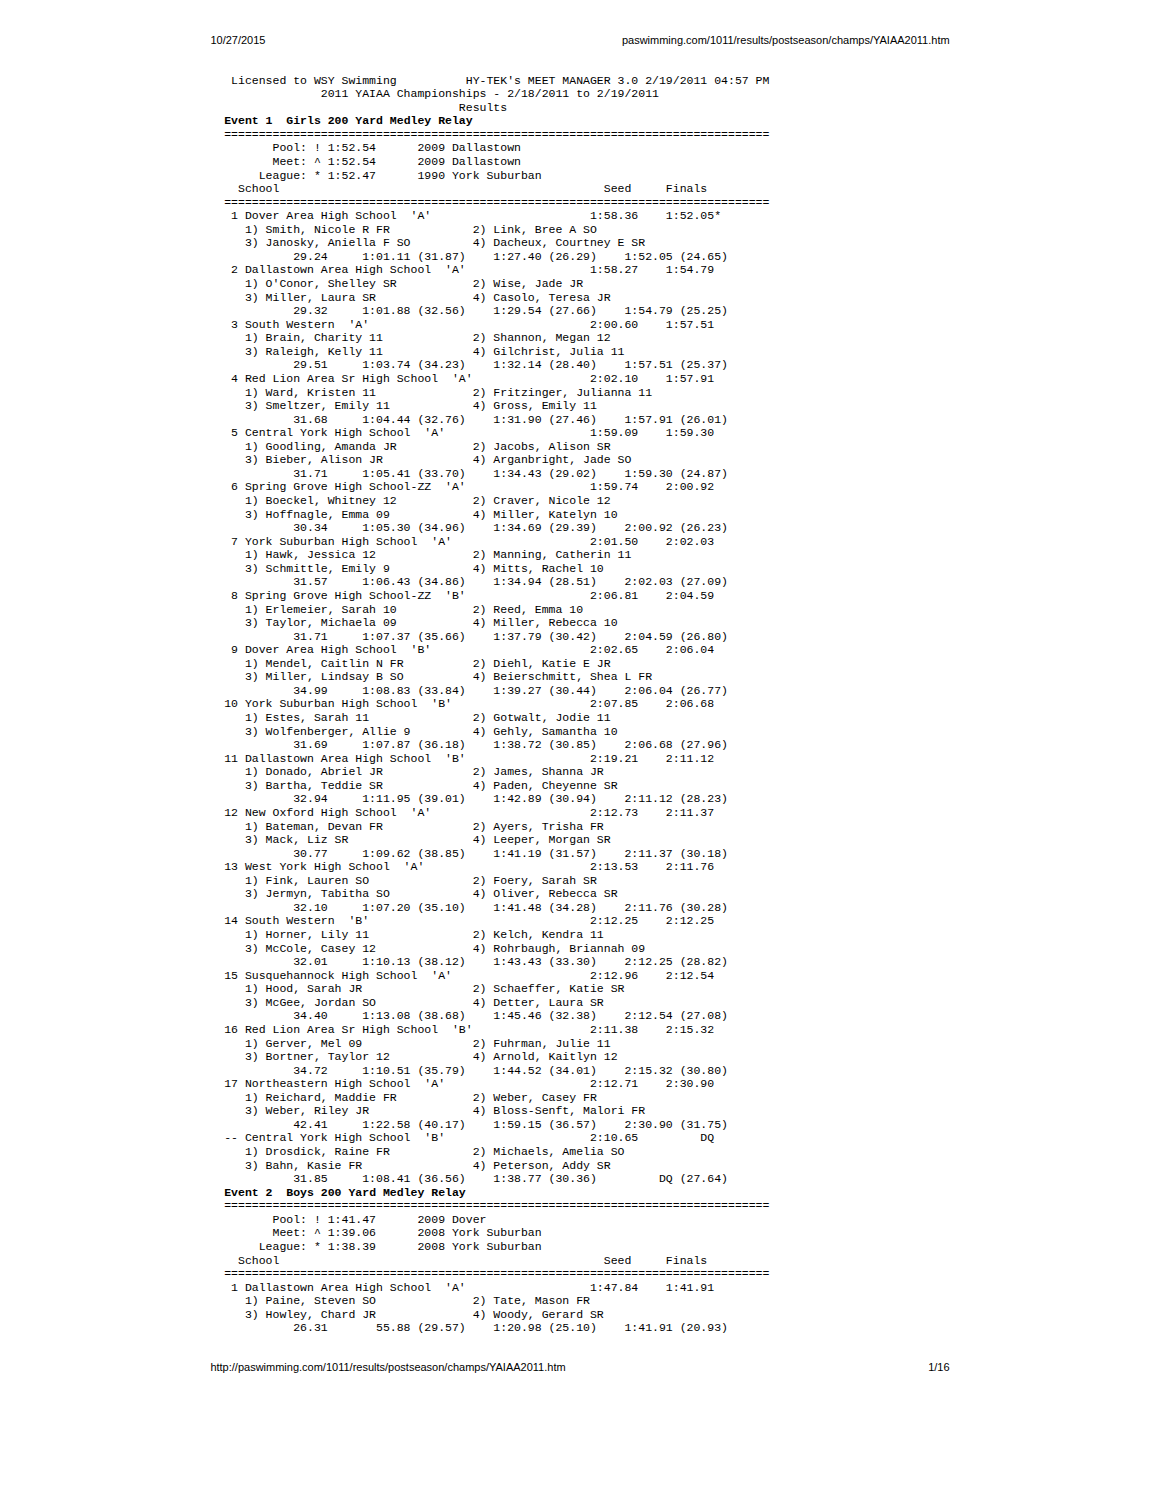10/27/2015 paswimming.com/1011/results/postseason/champs/YAIAA2011.htm
   Licensed to WSY Swimming          HY-TEK's MEET MANAGER 3.0 2/19/2011 04:57 PM
                2011 YAIAA Championships - 2/18/2011 to 2/19/2011
                                    Results
  Event 1  Girls 200 Yard Medley Relay
  ===============================================================================
         Pool: ! 1:52.54      2009 Dallastown
         Meet: ^ 1:52.54      2009 Dallastown
       League: * 1:52.47      1990 York Suburban
    School                                               Seed     Finals
  ===============================================================================
   1 Dover Area High School  'A'                       1:58.36    1:52.05*
     1) Smith, Nicole R FR            2) Link, Bree A SO
     3) Janosky, Aniella F SO         4) Dacheux, Courtney E SR
            29.24     1:01.11 (31.87)    1:27.40 (26.29)    1:52.05 (24.65)
   2 Dallastown Area High School  'A'                  1:58.27    1:54.79
     1) O'Conor, Shelley SR           2) Wise, Jade JR
     3) Miller, Laura SR              4) Casolo, Teresa JR
            29.32     1:01.88 (32.56)    1:29.54 (27.66)    1:54.79 (25.25)
   3 South Western  'A'                                2:00.60    1:57.51
     1) Brain, Charity 11             2) Shannon, Megan 12
     3) Raleigh, Kelly 11             4) Gilchrist, Julia 11
            29.51     1:03.74 (34.23)    1:32.14 (28.40)    1:57.51 (25.37)
   4 Red Lion Area Sr High School  'A'                 2:02.10    1:57.91
     1) Ward, Kristen 11              2) Fritzinger, Julianna 11
     3) Smeltzer, Emily 11            4) Gross, Emily 11
            31.68     1:04.44 (32.76)    1:31.90 (27.46)    1:57.91 (26.01)
   5 Central York High School  'A'                     1:59.09    1:59.30
     1) Goodling, Amanda JR           2) Jacobs, Alison SR
     3) Bieber, Alison JR             4) Arganbright, Jade SO
            31.71     1:05.41 (33.70)    1:34.43 (29.02)    1:59.30 (24.87)
   6 Spring Grove High School-ZZ  'A'                  1:59.74    2:00.92
     1) Boeckel, Whitney 12           2) Craver, Nicole 12
     3) Hoffnagle, Emma 09            4) Miller, Katelyn 10
            30.34     1:05.30 (34.96)    1:34.69 (29.39)    2:00.92 (26.23)
   7 York Suburban High School  'A'                    2:01.50    2:02.03
     1) Hawk, Jessica 12              2) Manning, Catherin 11
     3) Schmittle, Emily 9            4) Mitts, Rachel 10
            31.57     1:06.43 (34.86)    1:34.94 (28.51)    2:02.03 (27.09)
   8 Spring Grove High School-ZZ  'B'                  2:06.81    2:04.59
     1) Erlemeier, Sarah 10           2) Reed, Emma 10
     3) Taylor, Michaela 09           4) Miller, Rebecca 10
            31.71     1:07.37 (35.66)    1:37.79 (30.42)    2:04.59 (26.80)
   9 Dover Area High School  'B'                       2:02.65    2:06.04
     1) Mendel, Caitlin N FR          2) Diehl, Katie E JR
     3) Miller, Lindsay B SO          4) Beierschmitt, Shea L FR
            34.99     1:08.83 (33.84)    1:39.27 (30.44)    2:06.04 (26.77)
  10 York Suburban High School  'B'                    2:07.85    2:06.68
     1) Estes, Sarah 11               2) Gotwalt, Jodie 11
     3) Wolfenberger, Allie 9         4) Gehly, Samantha 10
            31.69     1:07.87 (36.18)    1:38.72 (30.85)    2:06.68 (27.96)
  11 Dallastown Area High School  'B'                  2:19.21    2:11.12
     1) Donado, Abriel JR             2) James, Shanna JR
     3) Bartha, Teddie SR             4) Paden, Cheyenne SR
            32.94     1:11.95 (39.01)    1:42.89 (30.94)    2:11.12 (28.23)
  12 New Oxford High School  'A'                       2:12.73    2:11.37
     1) Bateman, Devan FR             2) Ayers, Trisha FR
     3) Mack, Liz SR                  4) Leeper, Morgan SR
            30.77     1:09.62 (38.85)    1:41.19 (31.57)    2:11.37 (30.18)
  13 West York High School  'A'                        2:13.53    2:11.76
     1) Fink, Lauren SO               2) Foery, Sarah SR
     3) Jermyn, Tabitha SO            4) Oliver, Rebecca SR
            32.10     1:07.20 (35.10)    1:41.48 (34.28)    2:11.76 (30.28)
  14 South Western  'B'                                2:12.25    2:12.25
     1) Horner, Lily 11               2) Kelch, Kendra 11
     3) McCole, Casey 12              4) Rohrbaugh, Briannah 09
            32.01     1:10.13 (38.12)    1:43.43 (33.30)    2:12.25 (28.82)
  15 Susquehannock High School  'A'                    2:12.96    2:12.54
     1) Hood, Sarah JR                2) Schaeffer, Katie SR
     3) McGee, Jordan SO              4) Detter, Laura SR
            34.40     1:13.08 (38.68)    1:45.46 (32.38)    2:12.54 (27.08)
  16 Red Lion Area Sr High School  'B'                 2:11.38    2:15.32
     1) Gerver, Mel 09                2) Fuhrman, Julie 11
     3) Bortner, Taylor 12            4) Arnold, Kaitlyn 12
            34.72     1:10.51 (35.79)    1:44.52 (34.01)    2:15.32 (30.80)
  17 Northeastern High School  'A'                     2:12.71    2:30.90
     1) Reichard, Maddie FR           2) Weber, Casey FR
     3) Weber, Riley JR               4) Bloss-Senft, Malori FR
            42.41     1:22.58 (40.17)    1:59.15 (36.57)    2:30.90 (31.75)
  -- Central York High School  'B'                     2:10.65         DQ
     1) Drosdick, Raine FR            2) Michaels, Amelia SO
     3) Bahn, Kasie FR                4) Peterson, Addy SR
            31.85     1:08.41 (36.56)    1:38.77 (30.36)         DQ (27.64)
  Event 2  Boys 200 Yard Medley Relay
  ===============================================================================
         Pool: ! 1:41.47      2009 Dover
         Meet: ^ 1:39.06      2008 York Suburban
       League: * 1:38.39      2008 York Suburban
    School                                               Seed     Finals
  ===============================================================================
   1 Dallastown Area High School  'A'                  1:47.84    1:41.91
     1) Paine, Steven SO              2) Tate, Mason FR
     3) Howley, Chard JR              4) Woody, Gerard SR
            26.31       55.88 (29.57)    1:20.98 (25.10)    1:41.91 (20.93)
http://paswimming.com/1011/results/postseason/champs/YAIAA2011.htm 1/16